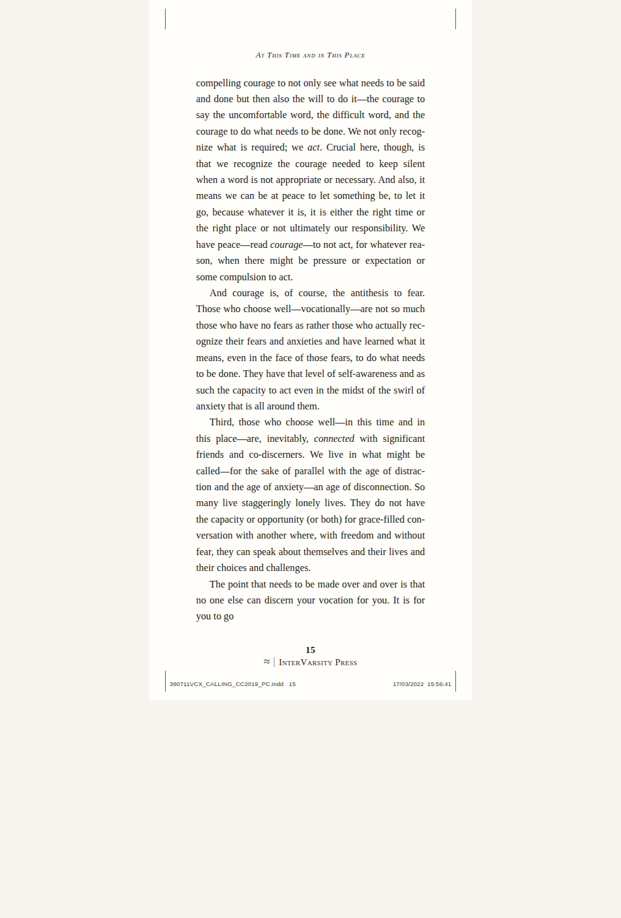At This Time and in This Place
compelling courage to not only see what needs to be said and done but then also the will to do it—the courage to say the uncomfortable word, the difficult word, and the courage to do what needs to be done. We not only recognize what is required; we act. Crucial here, though, is that we recognize the courage needed to keep silent when a word is not appropriate or necessary. And also, it means we can be at peace to let something be, to let it go, because whatever it is, it is either the right time or the right place or not ultimately our responsibility. We have peace—read courage—to not act, for whatever reason, when there might be pressure or expectation or some compulsion to act.
And courage is, of course, the antithesis to fear. Those who choose well—vocationally—are not so much those who have no fears as rather those who actually recognize their fears and anxieties and have learned what it means, even in the face of those fears, to do what needs to be done. They have that level of self-awareness and as such the capacity to act even in the midst of the swirl of anxiety that is all around them.
Third, those who choose well—in this time and in this place—are, inevitably, connected with significant friends and co-discerners. We live in what might be called—for the sake of parallel with the age of distraction and the age of anxiety—an age of disconnection. So many live staggeringly lonely lives. They do not have the capacity or opportunity (or both) for grace-filled conversation with another where, with freedom and without fear, they can speak about themselves and their lives and their choices and challenges.
The point that needs to be made over and over is that no one else can discern your vocation for you. It is for you to go
15
≈ InterVarsity Press
380711VCX_CALLING_CC2019_PC.indd 15 17/03/2022 15:56:41